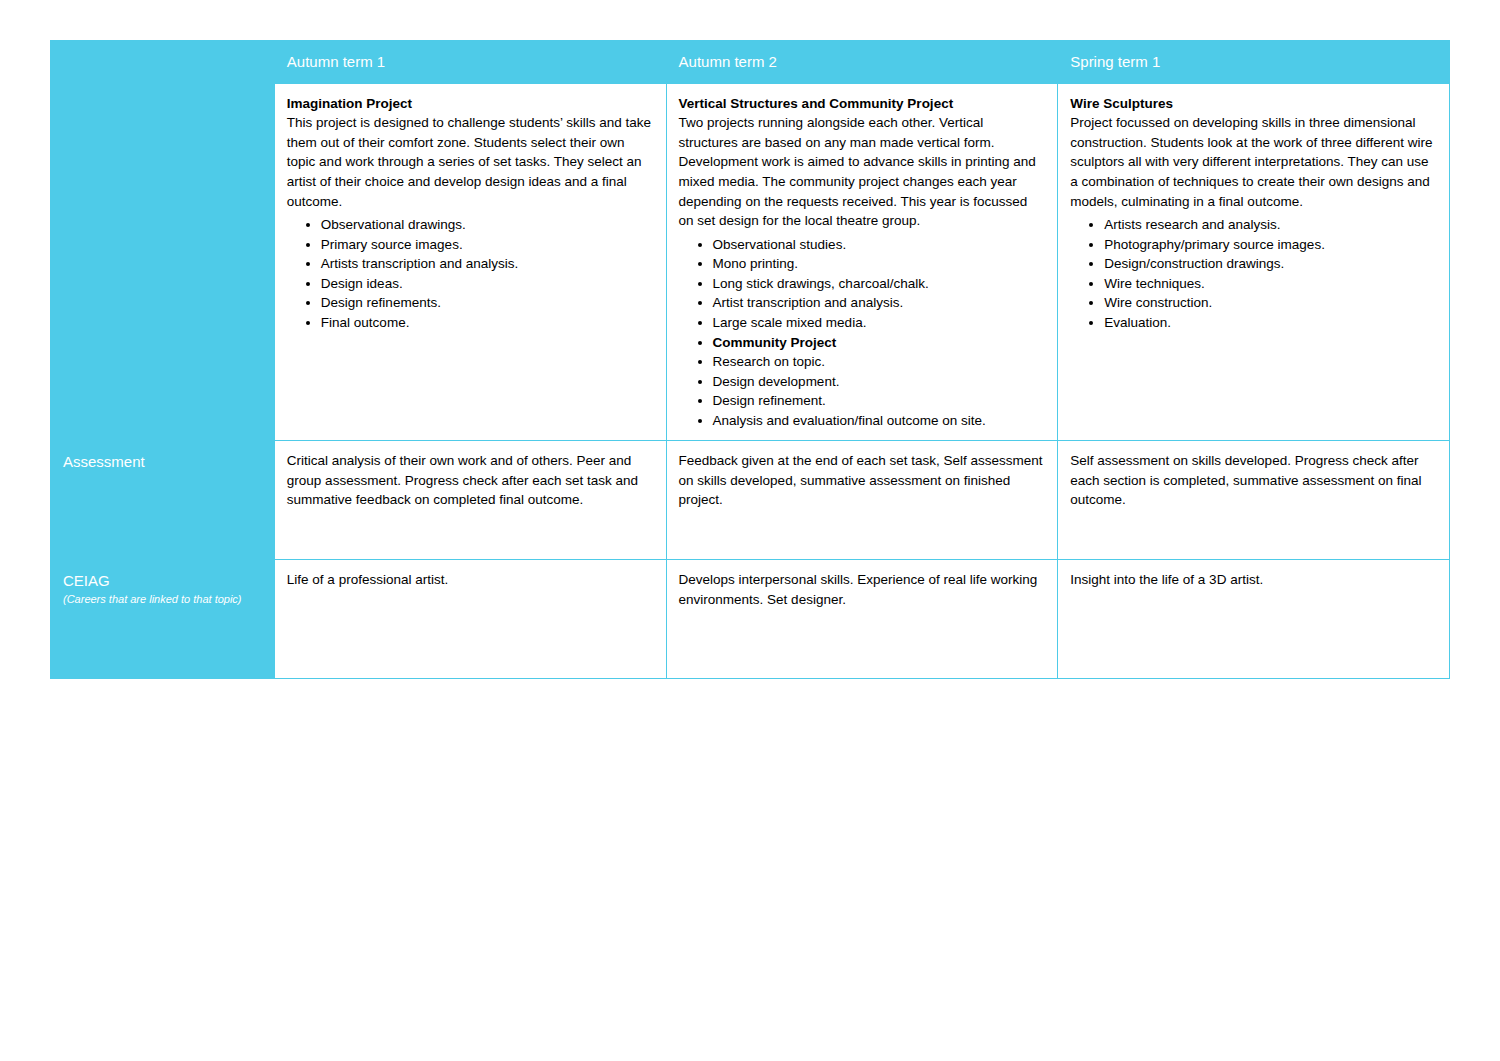| | Autumn term 1 | Autumn term 2 | Spring term 1 |
| --- | --- | --- | --- |
| | Imagination Project This project is designed to challenge students’ skills and take them out of their comfort zone. Students select their own topic and work through a series of set tasks. They select an artist of their choice and develop design ideas and a final outcome. Observational drawings. Primary source images. Artists transcription and analysis. Design ideas. Design refinements. Final outcome. | Vertical Structures and Community Project Two projects running alongside each other. Vertical structures are based on any man made vertical form. Development work is aimed to advance skills in printing and mixed media. The community project changes each year depending on the requests received. This year is focussed on set design for the local theatre group. Observational studies. Mono printing. Long stick drawings, charcoal/chalk. Artist transcription and analysis. Large scale mixed media. Community Project Research on topic. Design development. Design refinement. Analysis and evaluation/final outcome on site. | Wire Sculptures Project focussed on developing skills in three dimensional construction. Students look at the work of three different wire sculptors all with very different interpretations. They can use a combination of techniques to create their own designs and models, culminating in a final outcome. Artists research and analysis. Photography/primary source images. Design/construction drawings. Wire techniques. Wire construction. Evaluation. |
| Assessment | Critical analysis of their own work and of others. Peer and group assessment. Progress check after each set task and summative feedback on completed final outcome. | Feedback given at the end of each set task, Self assessment on skills developed, summative assessment on finished project. | Self assessment on skills developed. Progress check after each section is completed, summative assessment on final outcome. |
| CEIAG (Careers that are linked to that topic) | Life of a professional artist. | Develops interpersonal skills. Experience of real life working environments. Set designer. | Insight into the life of a 3D artist. |